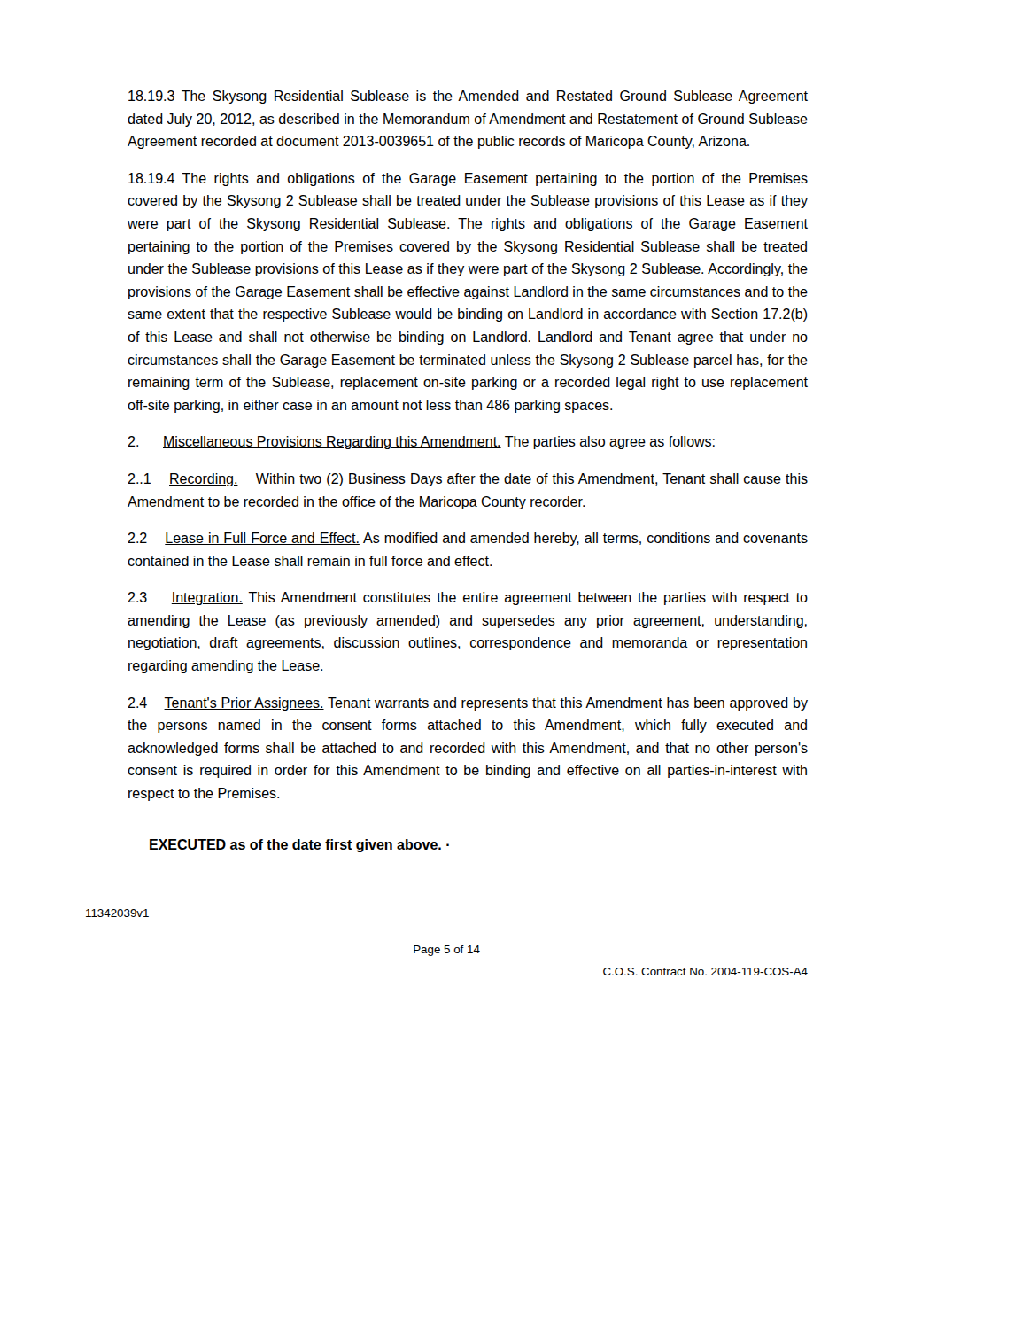18.19.3 The Skysong Residential Sublease is the Amended and Restated Ground Sublease Agreement dated July 20, 2012, as described in the Memorandum of Amendment and Restatement of Ground Sublease Agreement recorded at document 2013-0039651 of the public records of Maricopa County, Arizona.
18.19.4 The rights and obligations of the Garage Easement pertaining to the portion of the Premises covered by the Skysong 2 Sublease shall be treated under the Sublease provisions of this Lease as if they were part of the Skysong Residential Sublease. The rights and obligations of the Garage Easement pertaining to the portion of the Premises covered by the Skysong Residential Sublease shall be treated under the Sublease provisions of this Lease as if they were part of the Skysong 2 Sublease. Accordingly, the provisions of the Garage Easement shall be effective against Landlord in the same circumstances and to the same extent that the respective Sublease would be binding on Landlord in accordance with Section 17.2(b) of this Lease and shall not otherwise be binding on Landlord. Landlord and Tenant agree that under no circumstances shall the Garage Easement be terminated unless the Skysong 2 Sublease parcel has, for the remaining term of the Sublease, replacement on-site parking or a recorded legal right to use replacement off-site parking, in either case in an amount not less than 486 parking spaces.
2. Miscellaneous Provisions Regarding this Amendment. The parties also agree as follows:
2..1 Recording. Within two (2) Business Days after the date of this Amendment, Tenant shall cause this Amendment to be recorded in the office of the Maricopa County recorder.
2.2 Lease in Full Force and Effect. As modified and amended hereby, all terms, conditions and covenants contained in the Lease shall remain in full force and effect.
2.3 Integration. This Amendment constitutes the entire agreement between the parties with respect to amending the Lease (as previously amended) and supersedes any prior agreement, understanding, negotiation, draft agreements, discussion outlines, correspondence and memoranda or representation regarding amending the Lease.
2.4 Tenant's Prior Assignees. Tenant warrants and represents that this Amendment has been approved by the persons named in the consent forms attached to this Amendment, which fully executed and acknowledged forms shall be attached to and recorded with this Amendment, and that no other person's consent is required in order for this Amendment to be binding and effective on all parties-in-interest with respect to the Premises.
EXECUTED as of the date first given above. ·
11342039v1
Page 5 of 14
C.O.S. Contract No. 2004-119-COS-A4